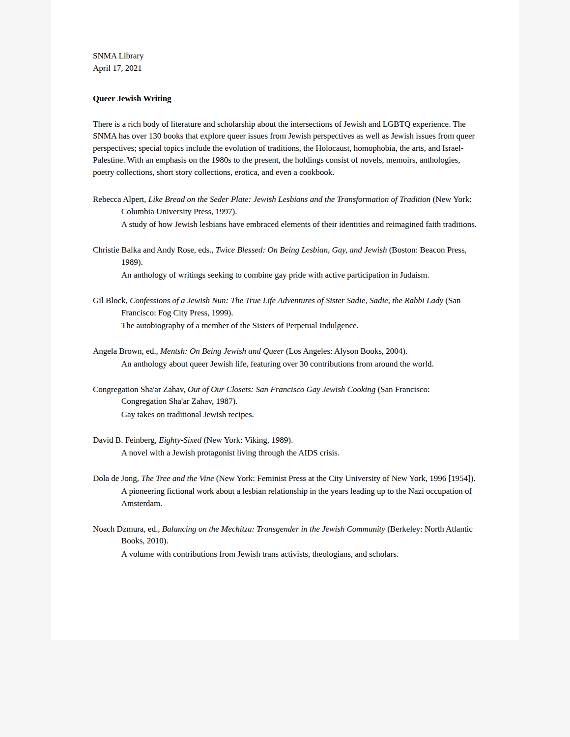SNMA Library
April 17, 2021
Queer Jewish Writing
There is a rich body of literature and scholarship about the intersections of Jewish and LGBTQ experience. The SNMA has over 130 books that explore queer issues from Jewish perspectives as well as Jewish issues from queer perspectives; special topics include the evolution of traditions, the Holocaust, homophobia, the arts, and Israel-Palestine. With an emphasis on the 1980s to the present, the holdings consist of novels, memoirs, anthologies, poetry collections, short story collections, erotica, and even a cookbook.
Rebecca Alpert, Like Bread on the Seder Plate: Jewish Lesbians and the Transformation of Tradition (New York: Columbia University Press, 1997). A study of how Jewish lesbians have embraced elements of their identities and reimagined faith traditions.
Christie Balka and Andy Rose, eds., Twice Blessed: On Being Lesbian, Gay, and Jewish (Boston: Beacon Press, 1989). An anthology of writings seeking to combine gay pride with active participation in Judaism.
Gil Block, Confessions of a Jewish Nun: The True Life Adventures of Sister Sadie, Sadie, the Rabbi Lady (San Francisco: Fog City Press, 1999). The autobiography of a member of the Sisters of Perpetual Indulgence.
Angela Brown, ed., Mentsh: On Being Jewish and Queer (Los Angeles: Alyson Books, 2004). An anthology about queer Jewish life, featuring over 30 contributions from around the world.
Congregation Sha'ar Zahav, Out of Our Closets: San Francisco Gay Jewish Cooking (San Francisco: Congregation Sha'ar Zahav, 1987). Gay takes on traditional Jewish recipes.
David B. Feinberg, Eighty-Sixed (New York: Viking, 1989). A novel with a Jewish protagonist living through the AIDS crisis.
Dola de Jong, The Tree and the Vine (New York: Feminist Press at the City University of New York, 1996 [1954]). A pioneering fictional work about a lesbian relationship in the years leading up to the Nazi occupation of Amsterdam.
Noach Dzmura, ed., Balancing on the Mechitza: Transgender in the Jewish Community (Berkeley: North Atlantic Books, 2010). A volume with contributions from Jewish trans activists, theologians, and scholars.